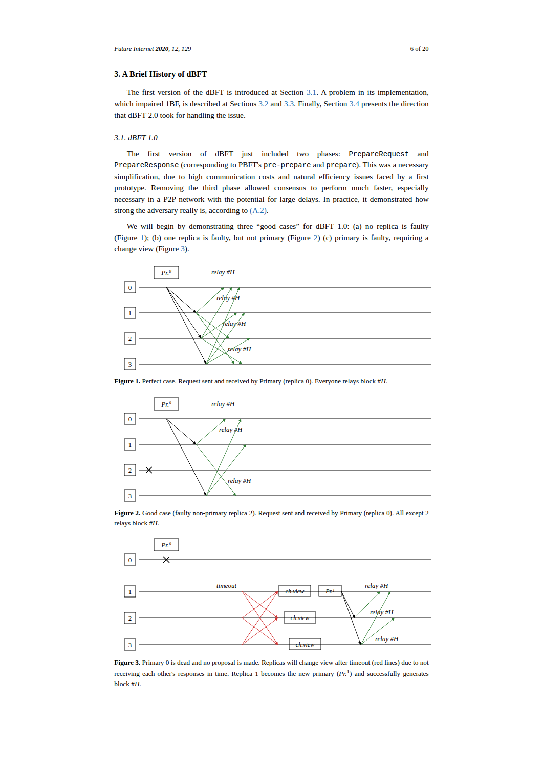Future Internet 2020, 12, 129
6 of 20
3. A Brief History of dBFT
The first version of the dBFT is introduced at Section 3.1. A problem in its implementation, which impaired 1BF, is described at Sections 3.2 and 3.3. Finally, Section 3.4 presents the direction that dBFT 2.0 took for handling the issue.
3.1. dBFT 1.0
The first version of dBFT just included two phases: PrepareRequest and PrepareResponse (corresponding to PBFT's pre-prepare and prepare). This was a necessary simplification, due to high communication costs and natural efficiency issues faced by a first prototype. Removing the third phase allowed consensus to perform much faster, especially necessary in a P2P network with the potential for large delays. In practice, it demonstrated how strong the adversary really is, according to (A.2).
We will begin by demonstrating three “good cases” for dBFT 1.0: (a) no replica is faulty (Figure 1); (b) one replica is faulty, but not primary (Figure 2) (c) primary is faulty, requiring a change view (Figure 3).
Pr.0 relay #H relay #H relay #H relay #H 0 1 2 3
Figure 1. Perfect case. Request sent and received by Primary (replica 0). Everyone relays block #H.
Pr.0 relay #H relay #H relay #H 0 1 2 3
Figure 2. Good case (faulty non-primary replica 2). Request sent and received by Primary (replica 0). All except 2 relays block #H.
Pr.0 0 1 2 3 timeout ch.view ch.view ch.view Pr.1 relay #H relay #H relay #H
Figure 3. Primary 0 is dead and no proposal is made. Replicas will change view after timeout (red lines) due to not receiving each other's responses in time. Replica 1 becomes the new primary (Pr.1) and successfully generates block #H.